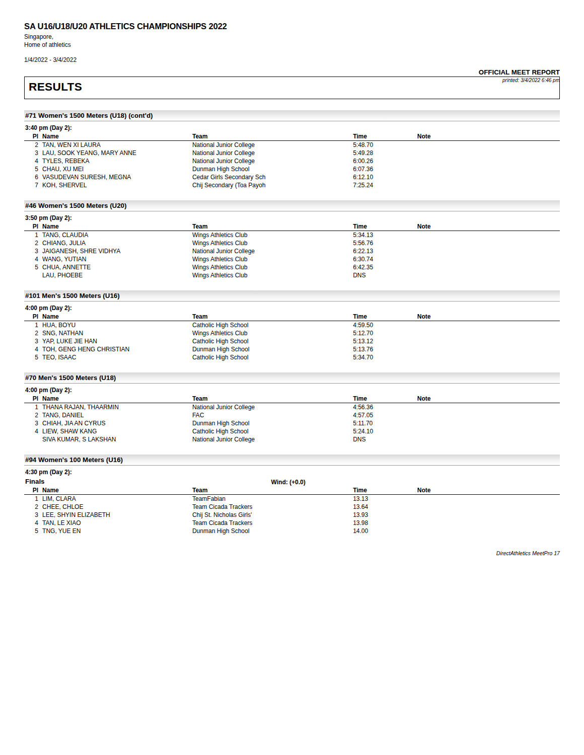OFFICIAL MEET REPORT
printed: 3/4/2022 6:46 pm
SA U16/U18/U20 ATHLETICS CHAMPIONSHIPS 2022
Singapore,
Home of athletics
1/4/2022 - 3/4/2022
RESULTS
#71 Women's 1500 Meters (U18) (cont'd)
3:40 pm (Day 2):
| Pl | Name | Team | Time | Note |
| --- | --- | --- | --- | --- |
| 2 | TAN, WEN XI LAURA | National Junior College | 5:48.70 | |
| 3 | LAU, SOOK YEANG, MARY ANNE | National Junior College | 5:49.28 | |
| 4 | TYLES, REBEKA | National Junior College | 6:00.26 | |
| 5 | CHAU, XU MEI | Dunman High School | 6:07.36 | |
| 6 | VASUDEVAN SURESH, MEGNA | Cedar Girls Secondary Sch | 6:12.10 | |
| 7 | KOH, SHERVEL | Chij Secondary (Toa Payoh | 7:25.24 | |
#46 Women's 1500 Meters (U20)
3:50 pm (Day 2):
| Pl | Name | Team | Time | Note |
| --- | --- | --- | --- | --- |
| 1 | TANG, CLAUDIA | Wings Athletics Club | 5:34.13 | |
| 2 | CHIANG, JULIA | Wings Athletics Club | 5:56.76 | |
| 3 | JAIGANESH, SHRE VIDHYA | National Junior College | 6:22.13 | |
| 4 | WANG, YUTIAN | Wings Athletics Club | 6:30.74 | |
| 5 | CHUA, ANNETTE | Wings Athletics Club | 6:42.35 | |
| | LAU, PHOEBE | Wings Athletics Club | DNS | |
#101 Men's 1500 Meters (U16)
4:00 pm (Day 2):
| Pl | Name | Team | Time | Note |
| --- | --- | --- | --- | --- |
| 1 | HUA, BOYU | Catholic High School | 4:59.50 | |
| 2 | SNG, NATHAN | Wings Athletics Club | 5:12.70 | |
| 3 | YAP, LUKE JIE HAN | Catholic High School | 5:13.12 | |
| 4 | TOH, GENG HENG CHRISTIAN | Dunman High School | 5:13.76 | |
| 5 | TEO, ISAAC | Catholic High School | 5:34.70 | |
#70 Men's 1500 Meters (U18)
4:00 pm (Day 2):
| Pl | Name | Team | Time | Note |
| --- | --- | --- | --- | --- |
| 1 | THANA RAJAN, THAARMIN | National Junior College | 4:56.36 | |
| 2 | TANG, DANIEL | FAC | 4:57.05 | |
| 3 | CHIAH, JIA AN CYRUS | Dunman High School | 5:11.70 | |
| 4 | LIEW, SHAW KANG | Catholic High School | 5:24.10 | |
| | SIVA KUMAR, S LAKSHAN | National Junior College | DNS | |
#94 Women's 100 Meters (U16)
4:30 pm (Day 2):
FinalsWind: (+0.0)
| Pl | Name | Team | Time | Note |
| --- | --- | --- | --- | --- |
| 1 | LIM, CLARA | TeamFabian | 13.13 | |
| 2 | CHEE, CHLOE | Team Cicada Trackers | 13.64 | |
| 3 | LEE, SHYIN ELIZABETH | Chij St. Nicholas Girls' | 13.93 | |
| 4 | TAN, LE XIAO | Team Cicada Trackers | 13.98 | |
| 5 | TNG, YUE EN | Dunman High School | 14.00 | |
DirectAthletics MeetPro 17